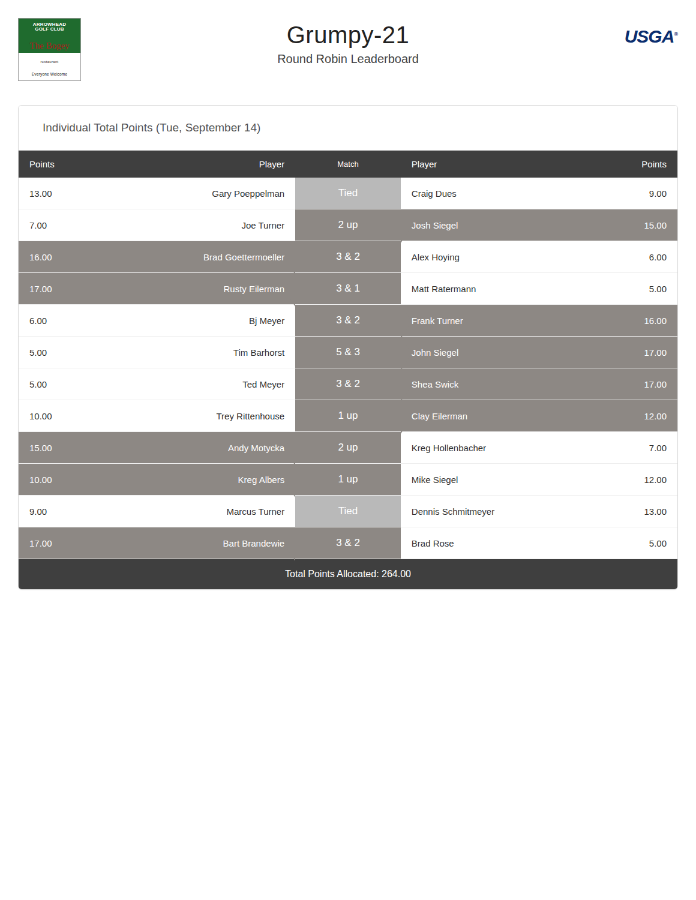ARROWHEAD
GOLF CLUB
The Bogey
restaurant
Everyone Welcome
Grumpy-21
Round Robin Leaderboard
USGA®
Individual Total Points (Tue, September 14)
| Points | Player | Match | Player | Points |
| --- | --- | --- | --- | --- |
| 13.00 | Gary Poeppelman | Tied | Craig Dues | 9.00 |
| 7.00 | Joe Turner | 2 up | Josh Siegel | 15.00 |
| 16.00 | Brad Goettermoeller | 3 & 2 | Alex Hoying | 6.00 |
| 17.00 | Rusty Eilerman | 3 & 1 | Matt Ratermann | 5.00 |
| 6.00 | Bj Meyer | 3 & 2 | Frank Turner | 16.00 |
| 5.00 | Tim Barhorst | 5 & 3 | John Siegel | 17.00 |
| 5.00 | Ted Meyer | 3 & 2 | Shea Swick | 17.00 |
| 10.00 | Trey Rittenhouse | 1 up | Clay Eilerman | 12.00 |
| 15.00 | Andy Motycka | 2 up | Kreg Hollenbacher | 7.00 |
| 10.00 | Kreg Albers | 1 up | Mike Siegel | 12.00 |
| 9.00 | Marcus Turner | Tied | Dennis Schmitmeyer | 13.00 |
| 17.00 | Bart Brandewie | 3 & 2 | Brad Rose | 5.00 |
| Total Points Allocated: 264.00 |